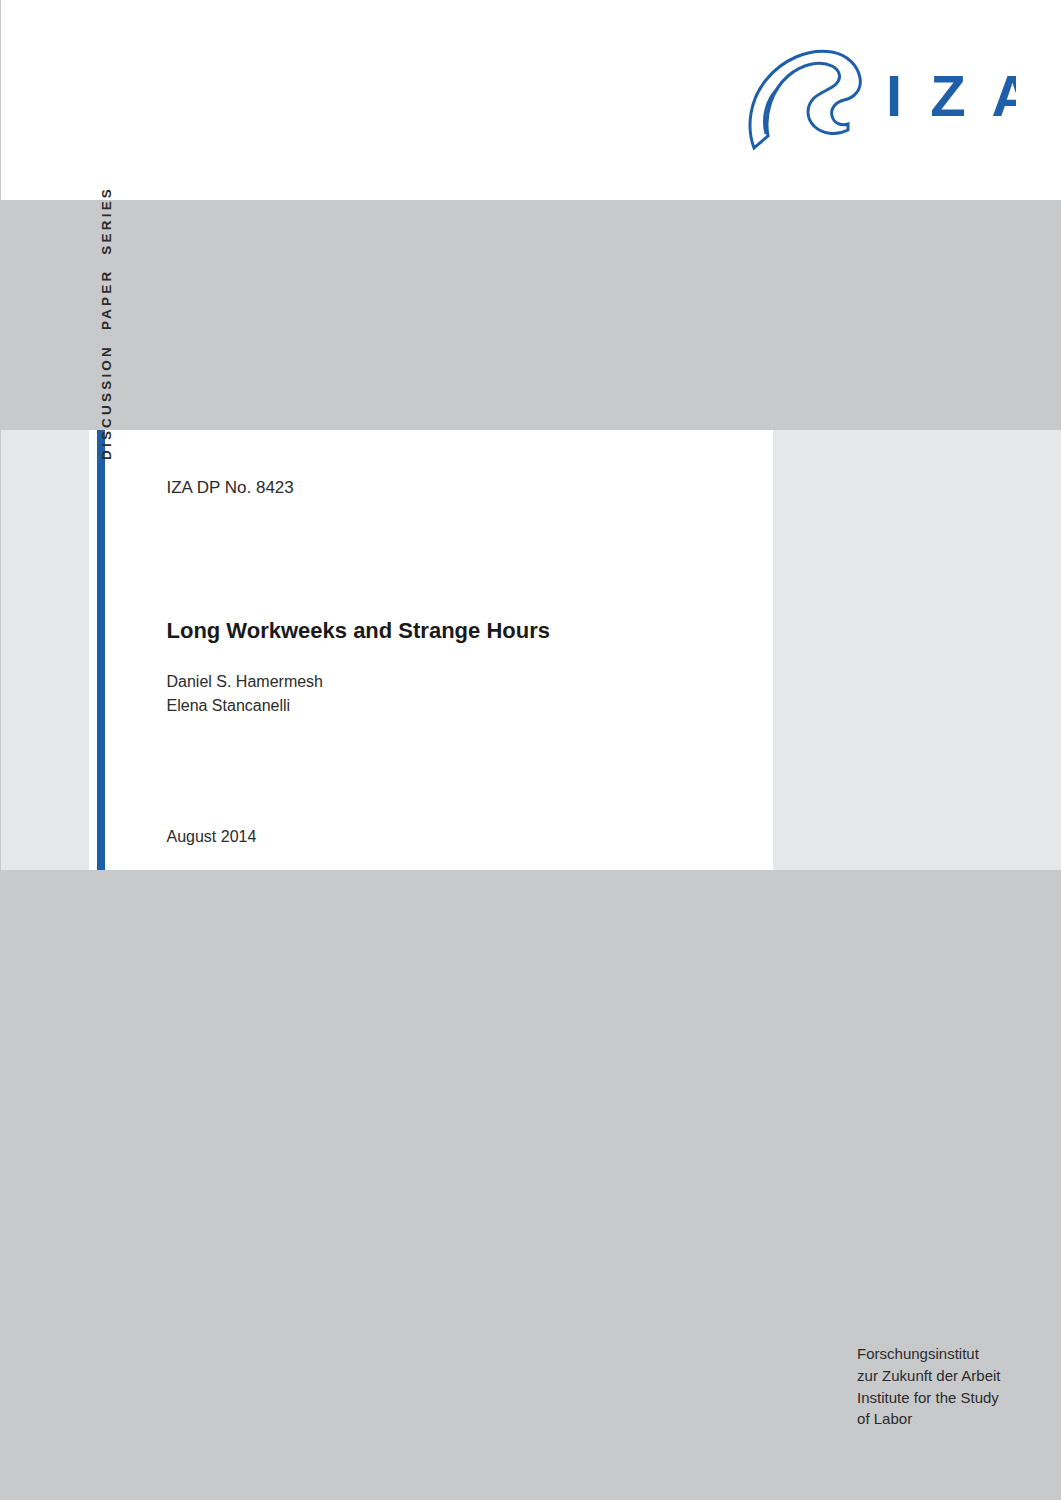I Z A
DISCUSSION PAPER SERIES
IZA DP No. 8423
Long Workweeks and Strange Hours
Daniel S. Hamermesh
Elena Stancanelli
August 2014
Forschungsinstitut
zur Zukunft der Arbeit
Institute for the Study
of Labor